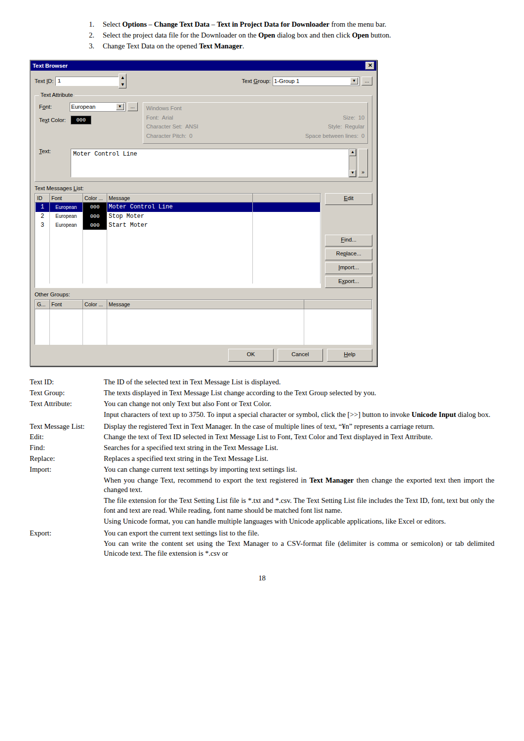1. Select Options – Change Text Data – Text in Project Data for Downloader from the menu bar.
2. Select the project data file for the Downloader on the Open dialog box and then click Open button.
3. Change Text Data on the opened Text Manager.
Text Browser ✕
Text ID:
1
▲
▼
Text Group:
1-Group 1 ▼
...
Text Attribute
Font:
European ▼
...
Text Color:
000
Windows Font
Font: Arial
Size: 10
Character Set: ANSI
Style: Regular
Character Pitch: 0
Space between lines: 0
Text:
Moter Control Line
▲
▼
»
Text Messages List:
| ID | Font | Color ... | Message | |
| --- | --- | --- | --- | --- |
| 1 | European | 000 | Moter Control Line | |
| 2 | European | 000 | Stop Moter | |
| 3 | European | 000 | Start Moter | |
Edit
Find...
Replace...
Import...
Export...
Other Groups:
| G... | Font | Color ... | Message | |
| --- | --- | --- | --- | --- |
OK
Cancel
Help
Text ID:
The ID of the selected text in Text Message List is displayed.
Text Group:
The texts displayed in Text Message List change according to the Text Group selected by you.
Text Attribute:
You can change not only Text but also Font or Text Color.
Input characters of text up to 3750. To input a special character or symbol, click the [>>] button to invoke Unicode Input dialog box.
Text Message List:
Display the registered Text in Text Manager. In the case of multiple lines of text, “¥n” represents a carriage return.
Edit:
Change the text of Text ID selected in Text Message List to Font, Text Color and Text displayed in Text Attribute.
Find:
Searches for a specified text string in the Text Message List.
Replace:
Replaces a specified text string in the Text Message List.
Import:
You can change current text settings by importing text settings list.
When you change Text, recommend to export the text registered in Text Manager then change the exported text then import the changed text.
The file extension for the Text Setting List file is *.txt and *.csv. The Text Setting List file includes the Text ID, font, text but only the font and text are read. While reading, font name should be matched font list name.
Using Unicode format, you can handle multiple languages with Unicode applicable applications, like Excel or editors.
Export:
You can export the current text settings list to the file.
You can write the content set using the Text Manager to a CSV-format file (delimiter is comma or semicolon) or tab delimited Unicode text. The file extension is *.csv or
18